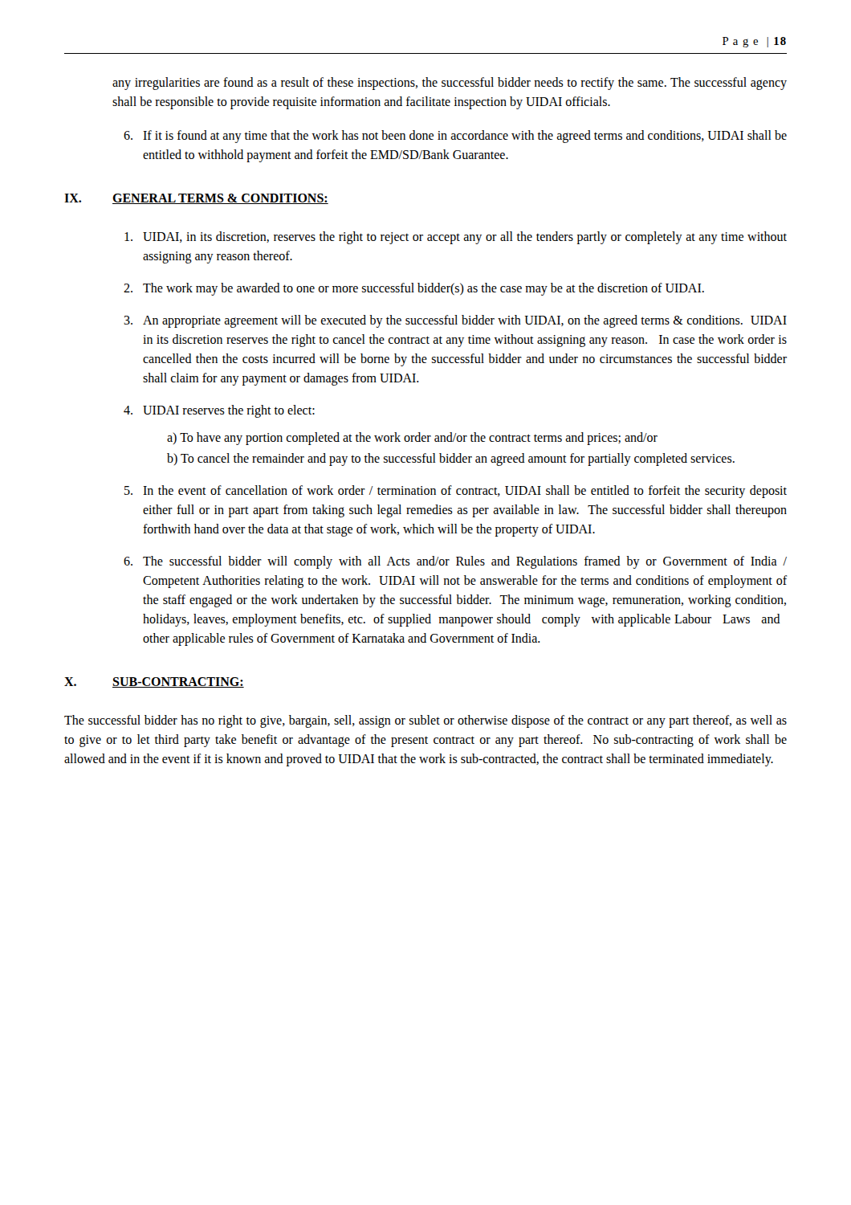P a g e | 18
any irregularities are found as a result of these inspections, the successful bidder needs to rectify the same. The successful agency shall be responsible to provide requisite information and facilitate inspection by UIDAI officials.
If it is found at any time that the work has not been done in accordance with the agreed terms and conditions, UIDAI shall be entitled to withhold payment and forfeit the EMD/SD/Bank Guarantee.
IX. GENERAL TERMS & CONDITIONS:
UIDAI, in its discretion, reserves the right to reject or accept any or all the tenders partly or completely at any time without assigning any reason thereof.
The work may be awarded to one or more successful bidder(s) as the case may be at the discretion of UIDAI.
An appropriate agreement will be executed by the successful bidder with UIDAI, on the agreed terms & conditions. UIDAI in its discretion reserves the right to cancel the contract at any time without assigning any reason. In case the work order is cancelled then the costs incurred will be borne by the successful bidder and under no circumstances the successful bidder shall claim for any payment or damages from UIDAI.
UIDAI reserves the right to elect:
a) To have any portion completed at the work order and/or the contract terms and prices; and/or
b) To cancel the remainder and pay to the successful bidder an agreed amount for partially completed services.
In the event of cancellation of work order / termination of contract, UIDAI shall be entitled to forfeit the security deposit either full or in part apart from taking such legal remedies as per available in law. The successful bidder shall thereupon forthwith hand over the data at that stage of work, which will be the property of UIDAI.
The successful bidder will comply with all Acts and/or Rules and Regulations framed by or Government of India / Competent Authorities relating to the work. UIDAI will not be answerable for the terms and conditions of employment of the staff engaged or the work undertaken by the successful bidder. The minimum wage, remuneration, working condition, holidays, leaves, employment benefits, etc. of supplied manpower should comply with applicable Labour Laws and other applicable rules of Government of Karnataka and Government of India.
X. SUB-CONTRACTING:
The successful bidder has no right to give, bargain, sell, assign or sublet or otherwise dispose of the contract or any part thereof, as well as to give or to let third party take benefit or advantage of the present contract or any part thereof. No sub-contracting of work shall be allowed and in the event if it is known and proved to UIDAI that the work is sub-contracted, the contract shall be terminated immediately.